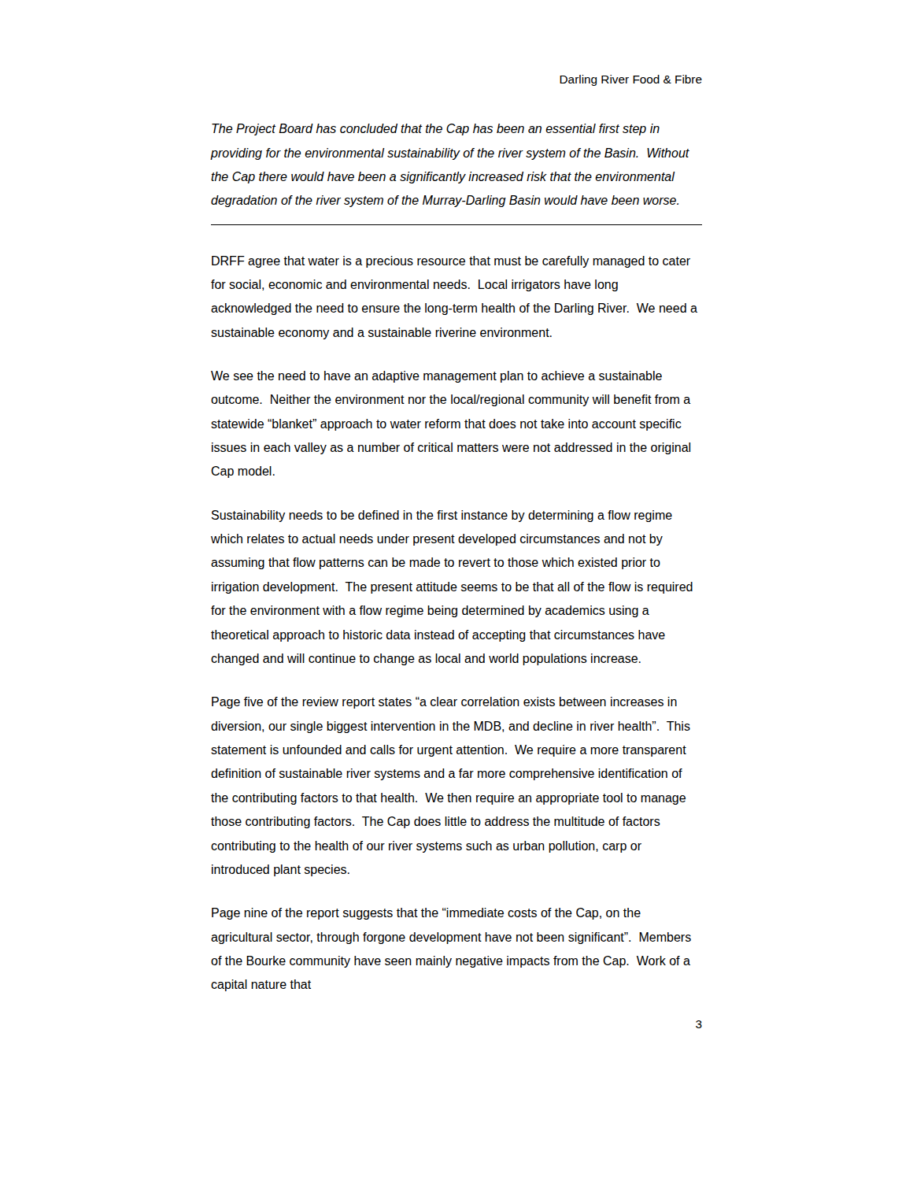Darling River Food & Fibre
The Project Board has concluded that the Cap has been an essential first step in providing for the environmental sustainability of the river system of the Basin. Without the Cap there would have been a significantly increased risk that the environmental degradation of the river system of the Murray-Darling Basin would have been worse.
DRFF agree that water is a precious resource that must be carefully managed to cater for social, economic and environmental needs. Local irrigators have long acknowledged the need to ensure the long-term health of the Darling River. We need a sustainable economy and a sustainable riverine environment.
We see the need to have an adaptive management plan to achieve a sustainable outcome. Neither the environment nor the local/regional community will benefit from a statewide “blanket” approach to water reform that does not take into account specific issues in each valley as a number of critical matters were not addressed in the original Cap model.
Sustainability needs to be defined in the first instance by determining a flow regime which relates to actual needs under present developed circumstances and not by assuming that flow patterns can be made to revert to those which existed prior to irrigation development. The present attitude seems to be that all of the flow is required for the environment with a flow regime being determined by academics using a theoretical approach to historic data instead of accepting that circumstances have changed and will continue to change as local and world populations increase.
Page five of the review report states “a clear correlation exists between increases in diversion, our single biggest intervention in the MDB, and decline in river health”. This statement is unfounded and calls for urgent attention. We require a more transparent definition of sustainable river systems and a far more comprehensive identification of the contributing factors to that health. We then require an appropriate tool to manage those contributing factors. The Cap does little to address the multitude of factors contributing to the health of our river systems such as urban pollution, carp or introduced plant species.
Page nine of the report suggests that the “immediate costs of the Cap, on the agricultural sector, through forgone development have not been significant”. Members of the Bourke community have seen mainly negative impacts from the Cap. Work of a capital nature that
3